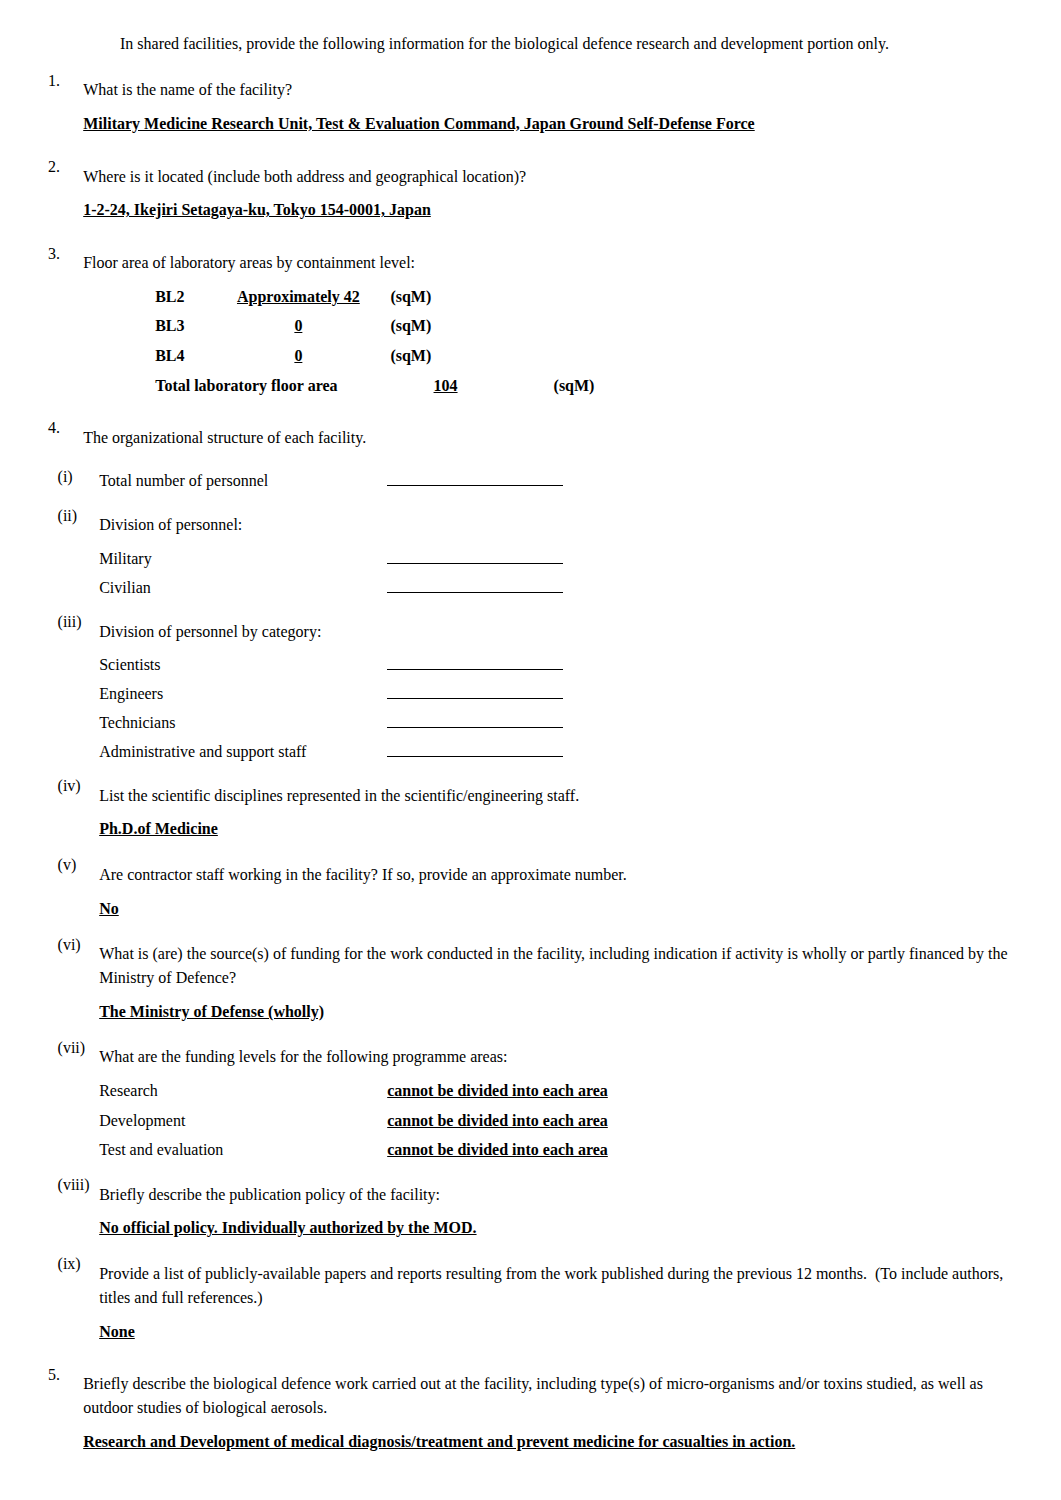In shared facilities, provide the following information for the biological defence research and development portion only.
1.
What is the name of the facility?
Military Medicine Research Unit, Test & Evaluation Command, Japan Ground Self-Defense Force
2.
Where is it located (include both address and geographical location)?
1-2-24, Ikejiri Setagaya-ku, Tokyo 154-0001, Japan
3.
Floor area of laboratory areas by containment level:
BL2 Approximately 42 (sqM)
BL3 0 (sqM)
BL4 0 (sqM)
Total laboratory floor area 104 (sqM)
4.
The organizational structure of each facility.
(i)
Total number of personnel
(ii)
Division of personnel:
Military
Civilian
(iii)
Division of personnel by category:
Scientists
Engineers
Technicians
Administrative and support staff
(iv)
List the scientific disciplines represented in the scientific/engineering staff.
Ph.D.of Medicine
(v)
Are contractor staff working in the facility? If so, provide an approximate number.
No
(vi)
What is (are) the source(s) of funding for the work conducted in the facility, including indication if activity is wholly or partly financed by the Ministry of Defence?
The Ministry of Defense (wholly)
(vii)
What are the funding levels for the following programme areas:
Research cannot be divided into each area
Development cannot be divided into each area
Test and evaluation cannot be divided into each area
(viii)
Briefly describe the publication policy of the facility:
No official policy. Individually authorized by the MOD.
(ix)
Provide a list of publicly-available papers and reports resulting from the work published during the previous 12 months. (To include authors, titles and full references.)
None
5.
Briefly describe the biological defence work carried out at the facility, including type(s) of micro-organisms and/or toxins studied, as well as outdoor studies of biological aerosols.
Research and Development of medical diagnosis/treatment and prevent medicine for casualties in action.